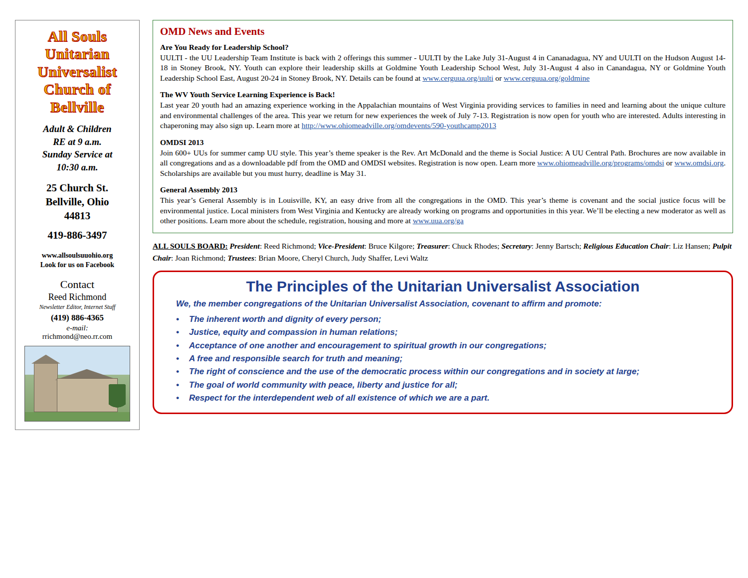All Souls Unitarian Universalist Church of Bellville
Adult & Children
RE at 9 a.m.
Sunday Service at
10:30 a.m.
25 Church St.
Bellville, Ohio
44813
419-886-3497
www.allsoulsuuohio.org
Look for us on Facebook
Contact
Reed Richmond
Newsletter Editor, Internet Stuff
(419) 886-4365
e-mail:
rrichmond@neo.rr.com
OMD News and Events
Are You Ready for Leadership School?
UULTI - the UU Leadership Team Institute is back with 2 offerings this summer - UULTI by the Lake July 31-August 4 in Cananadagua, NY and UULTI on the Hudson August 14-18 in Stoney Brook, NY. Youth can explore their leadership skills at Goldmine Youth Leadership School West, July 31-August 4 also in Canandagua, NY or Goldmine Youth Leadership School East, August 20-24 in Stoney Brook, NY. Details can be found at www.cerguua.org/uulti or www.cerguua.org/goldmine
The WV Youth Service Learning Experience is Back!
Last year 20 youth had an amazing experience working in the Appalachian mountains of West Virginia providing services to families in need and learning about the unique culture and environmental challenges of the area. This year we return for new experiences the week of July 7-13. Registration is now open for youth who are interested. Adults interesting in chaperoning may also sign up. Learn more at http://www.ohiomeadville.org/omdevents/590-youthcamp2013
OMDSI 2013
Join 600+ UUs for summer camp UU style. This year’s theme speaker is the Rev. Art McDonald and the theme is Social Justice: A UU Central Path. Brochures are now available in all congregations and as a downloadable pdf from the OMD and OMDSI websites. Registration is now open. Learn more www.ohiomeadville.org/programs/omdsi or www.omdsi.org. Scholarships are available but you must hurry, deadline is May 31.
General Assembly 2013
This year’s General Assembly is in Louisville, KY, an easy drive from all the congregations in the OMD. This year’s theme is covenant and the social justice focus will be environmental justice. Local ministers from West Virginia and Kentucky are already working on programs and opportunities in this year. We’ll be electing a new moderator as well as other positions. Learn more about the schedule, registration, housing and more at www.uua.org/ga
ALL SOULS BOARD: President: Reed Richmond; Vice-President: Bruce Kilgore; Treasurer: Chuck Rhodes; Secretary: Jenny Bartsch; Religious Education Chair: Liz Hansen; Pulpit Chair: Joan Richmond; Trustees: Brian Moore, Cheryl Church, Judy Shaffer, Levi Waltz
The Principles of the Unitarian Universalist Association
We, the member congregations of the Unitarian Universalist Association, covenant to affirm and promote:
The inherent worth and dignity of every person;
Justice, equity and compassion in human relations;
Acceptance of one another and encouragement to spiritual growth in our congregations;
A free and responsible search for truth and meaning;
The right of conscience and the use of the democratic process within our congregations and in society at large;
The goal of world community with peace, liberty and justice for all;
Respect for the interdependent web of all existence of which we are a part.